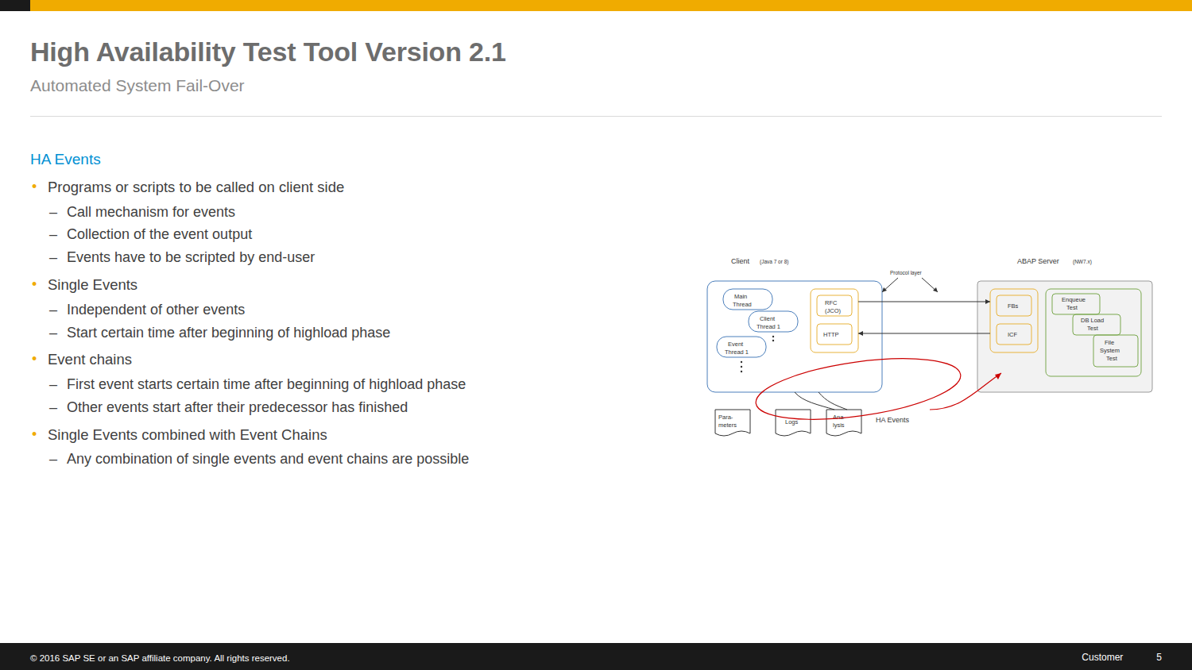High Availability Test Tool Version 2.1
Automated System Fail-Over
HA Events
Programs or scripts to be called on client side
Call mechanism for events
Collection of the event output
Events have to be scripted by end-user
Single Events
Independent of other events
Start certain time after beginning of highload phase
Event chains
First event starts certain time after beginning of highload phase
Other events start after their predecessor has finished
Single Events combined with Event Chains
Any combination of single events and event chains are possible
Client (Java 7 or 8) ABAP Server (NW7.x) Protocol layer Main Thread Client Thread 1 Event Thread 1 RFC (JCO) HTTP FBs ICF Enqueue Test DB Load Test File System Test Para- meters Logs Ana- lysis HA Events
© 2016 SAP SE or an SAP affiliate company. All rights reserved.
Customer 5